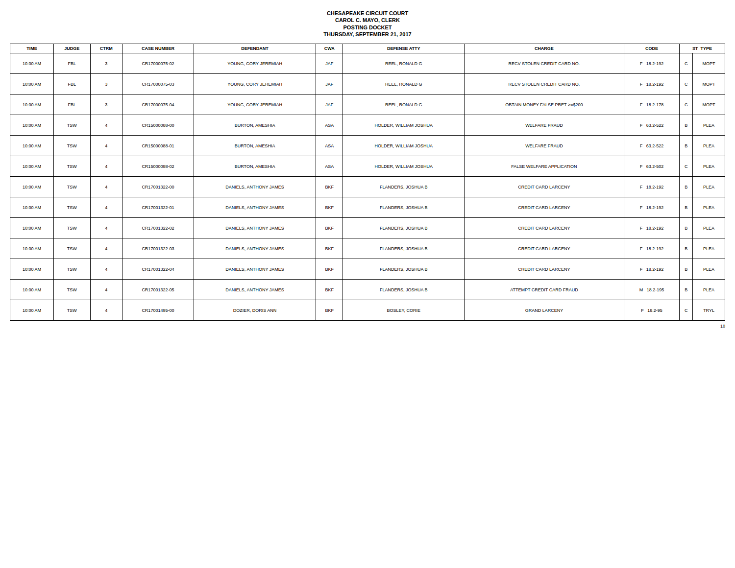CHESAPEAKE CIRCUIT COURT
CAROL C. MAYO, CLERK
POSTING DOCKET
THURSDAY, SEPTEMBER 21, 2017
| TIME | JUDGE | CTRM | CASE NUMBER | DEFENDANT | CWA | DEFENSE ATTY | CHARGE | CODE | ST TYPE |
| --- | --- | --- | --- | --- | --- | --- | --- | --- | --- |
| 10:00 AM | FBL | 3 | CR17000075-02 | YOUNG, CORY JEREMIAH | JAF | REEL, RONALD G | RECV STOLEN CREDIT CARD NO. | F 18.2-192 | C | MOPT |
| 10:00 AM | FBL | 3 | CR17000075-03 | YOUNG, CORY JEREMIAH | JAF | REEL, RONALD G | RECV STOLEN CREDIT CARD NO. | F 18.2-192 | C | MOPT |
| 10:00 AM | FBL | 3 | CR17000075-04 | YOUNG, CORY JEREMIAH | JAF | REEL, RONALD G | OBTAIN MONEY FALSE PRET >=$200 | F 18.2-178 | C | MOPT |
| 10:00 AM | TSW | 4 | CR15000088-00 | BURTON, AMESHIA | ASA | HOLDER, WILLIAM JOSHUA | WELFARE FRAUD | F 63.2-522 | B | PLEA |
| 10:00 AM | TSW | 4 | CR15000088-01 | BURTON, AMESHIA | ASA | HOLDER, WILLIAM JOSHUA | WELFARE FRAUD | F 63.2-522 | B | PLEA |
| 10:00 AM | TSW | 4 | CR15000088-02 | BURTON, AMESHIA | ASA | HOLDER, WILLIAM JOSHUA | FALSE WELFARE APPLICATION | F 63.2-502 | C | PLEA |
| 10:00 AM | TSW | 4 | CR17001322-00 | DANIELS, ANTHONY JAMES | BKF | FLANDERS, JOSHUA B | CREDIT CARD LARCENY | F 18.2-192 | B | PLEA |
| 10:00 AM | TSW | 4 | CR17001322-01 | DANIELS, ANTHONY JAMES | BKF | FLANDERS, JOSHUA B | CREDIT CARD LARCENY | F 18.2-192 | B | PLEA |
| 10:00 AM | TSW | 4 | CR17001322-02 | DANIELS, ANTHONY JAMES | BKF | FLANDERS, JOSHUA B | CREDIT CARD LARCENY | F 18.2-192 | B | PLEA |
| 10:00 AM | TSW | 4 | CR17001322-03 | DANIELS, ANTHONY JAMES | BKF | FLANDERS, JOSHUA B | CREDIT CARD LARCENY | F 18.2-192 | B | PLEA |
| 10:00 AM | TSW | 4 | CR17001322-04 | DANIELS, ANTHONY JAMES | BKF | FLANDERS, JOSHUA B | CREDIT CARD LARCENY | F 18.2-192 | B | PLEA |
| 10:00 AM | TSW | 4 | CR17001322-05 | DANIELS, ANTHONY JAMES | BKF | FLANDERS, JOSHUA B | ATTEMPT CREDIT CARD FRAUD | M 18.2-195 | B | PLEA |
| 10:00 AM | TSW | 4 | CR17001495-00 | DOZIER, DORIS ANN | BKF | BOSLEY, CORIE | GRAND LARCENY | F 18.2-95 | C | TRYL |
10